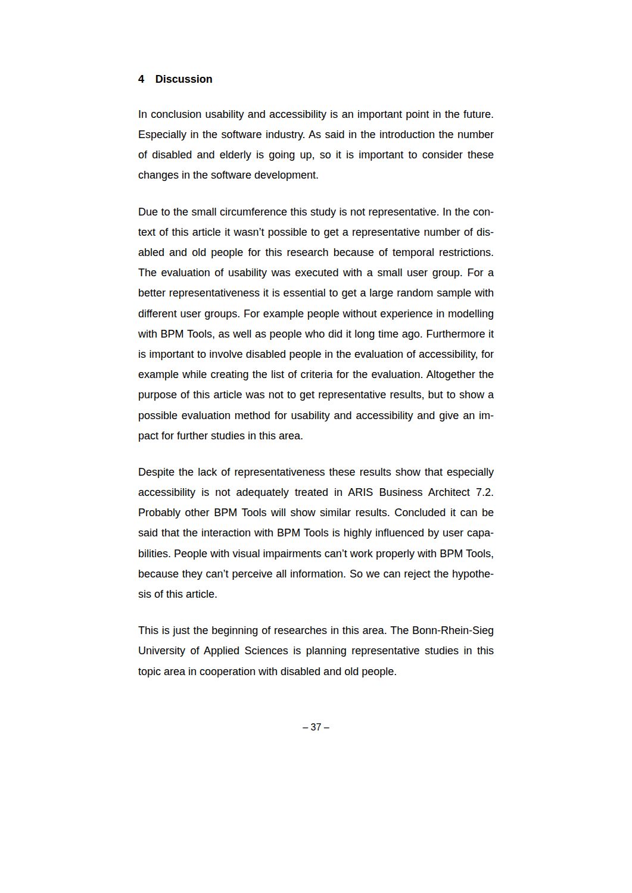4 Discussion
In conclusion usability and accessibility is an important point in the future. Especially in the software industry. As said in the introduction the number of disabled and elderly is going up, so it is important to consider these changes in the software development.
Due to the small circumference this study is not representative. In the context of this article it wasn’t possible to get a representative number of disabled and old people for this research because of temporal restrictions. The evaluation of usability was executed with a small user group. For a better representativeness it is essential to get a large random sample with different user groups. For example people without experience in modelling with BPM Tools, as well as people who did it long time ago. Furthermore it is important to involve disabled people in the evaluation of accessibility, for example while creating the list of criteria for the evaluation. Altogether the purpose of this article was not to get representative results, but to show a possible evaluation method for usability and accessibility and give an impact for further studies in this area.
Despite the lack of representativeness these results show that especially accessibility is not adequately treated in ARIS Business Architect 7.2. Probably other BPM Tools will show similar results. Concluded it can be said that the interaction with BPM Tools is highly influenced by user capabilities. People with visual impairments can’t work properly with BPM Tools, because they can’t perceive all information. So we can reject the hypothesis of this article.
This is just the beginning of researches in this area. The Bonn-Rhein-Sieg University of Applied Sciences is planning representative studies in this topic area in cooperation with disabled and old people.
– 37 –